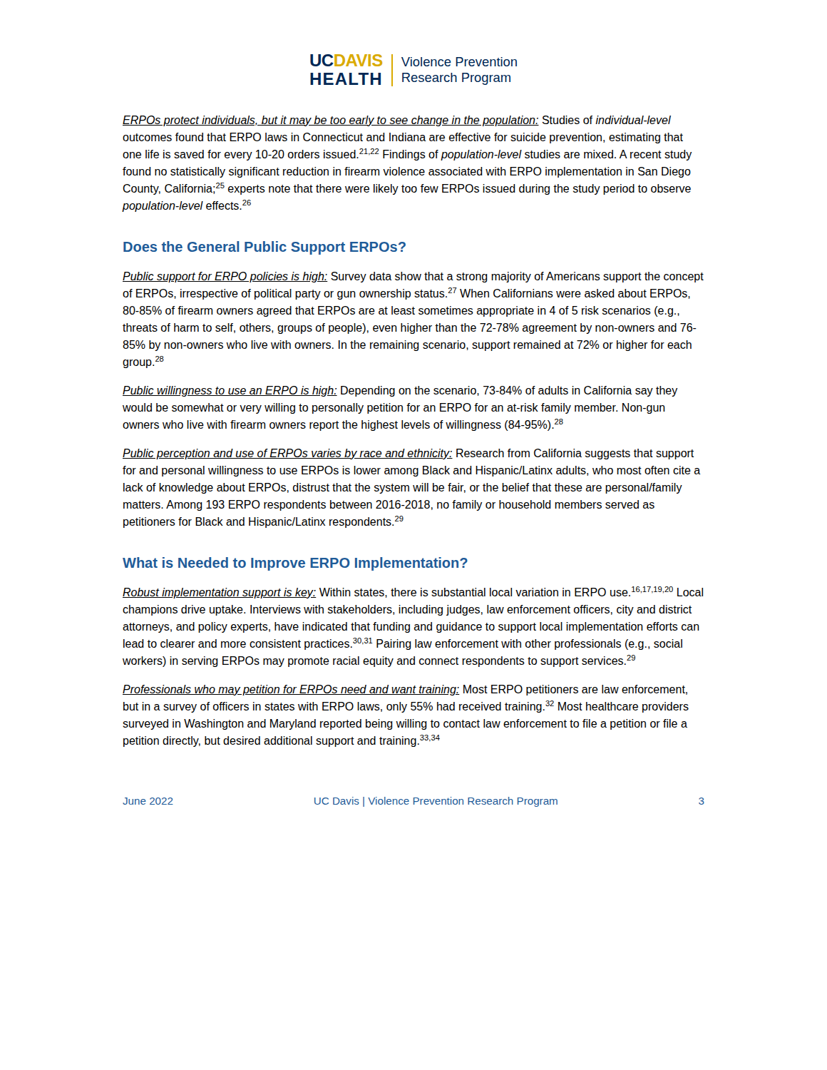UC DAVIS
HEALTH
Violence Prevention
Research Program
ERPOs protect individuals, but it may be too early to see change in the population: Studies of individual-level outcomes found that ERPO laws in Connecticut and Indiana are effective for suicide prevention, estimating that one life is saved for every 10-20 orders issued.21,22 Findings of population-level studies are mixed. A recent study found no statistically significant reduction in firearm violence associated with ERPO implementation in San Diego County, California;25 experts note that there were likely too few ERPOs issued during the study period to observe population-level effects.26
Does the General Public Support ERPOs?
Public support for ERPO policies is high: Survey data show that a strong majority of Americans support the concept of ERPOs, irrespective of political party or gun ownership status.27 When Californians were asked about ERPOs, 80-85% of firearm owners agreed that ERPOs are at least sometimes appropriate in 4 of 5 risk scenarios (e.g., threats of harm to self, others, groups of people), even higher than the 72-78% agreement by non-owners and 76-85% by non-owners who live with owners. In the remaining scenario, support remained at 72% or higher for each group.28
Public willingness to use an ERPO is high: Depending on the scenario, 73-84% of adults in California say they would be somewhat or very willing to personally petition for an ERPO for an at-risk family member. Non-gun owners who live with firearm owners report the highest levels of willingness (84-95%).28
Public perception and use of ERPOs varies by race and ethnicity: Research from California suggests that support for and personal willingness to use ERPOs is lower among Black and Hispanic/Latinx adults, who most often cite a lack of knowledge about ERPOs, distrust that the system will be fair, or the belief that these are personal/family matters. Among 193 ERPO respondents between 2016-2018, no family or household members served as petitioners for Black and Hispanic/Latinx respondents.29
What is Needed to Improve ERPO Implementation?
Robust implementation support is key: Within states, there is substantial local variation in ERPO use.16,17,19,20 Local champions drive uptake. Interviews with stakeholders, including judges, law enforcement officers, city and district attorneys, and policy experts, have indicated that funding and guidance to support local implementation efforts can lead to clearer and more consistent practices.30,31 Pairing law enforcement with other professionals (e.g., social workers) in serving ERPOs may promote racial equity and connect respondents to support services.29
Professionals who may petition for ERPOs need and want training: Most ERPO petitioners are law enforcement, but in a survey of officers in states with ERPO laws, only 55% had received training.32 Most healthcare providers surveyed in Washington and Maryland reported being willing to contact law enforcement to file a petition or file a petition directly, but desired additional support and training.33,34
June 2022 UC Davis | Violence Prevention Research Program 3